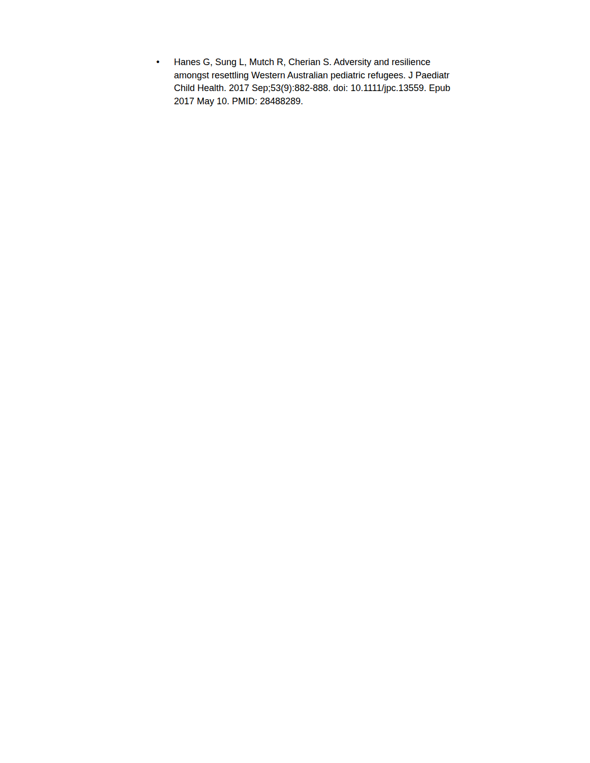Hanes G, Sung L, Mutch R, Cherian S. Adversity and resilience amongst resettling Western Australian pediatric refugees. J Paediatr Child Health. 2017 Sep;53(9):882-888. doi: 10.1111/jpc.13559. Epub 2017 May 10. PMID: 28488289.